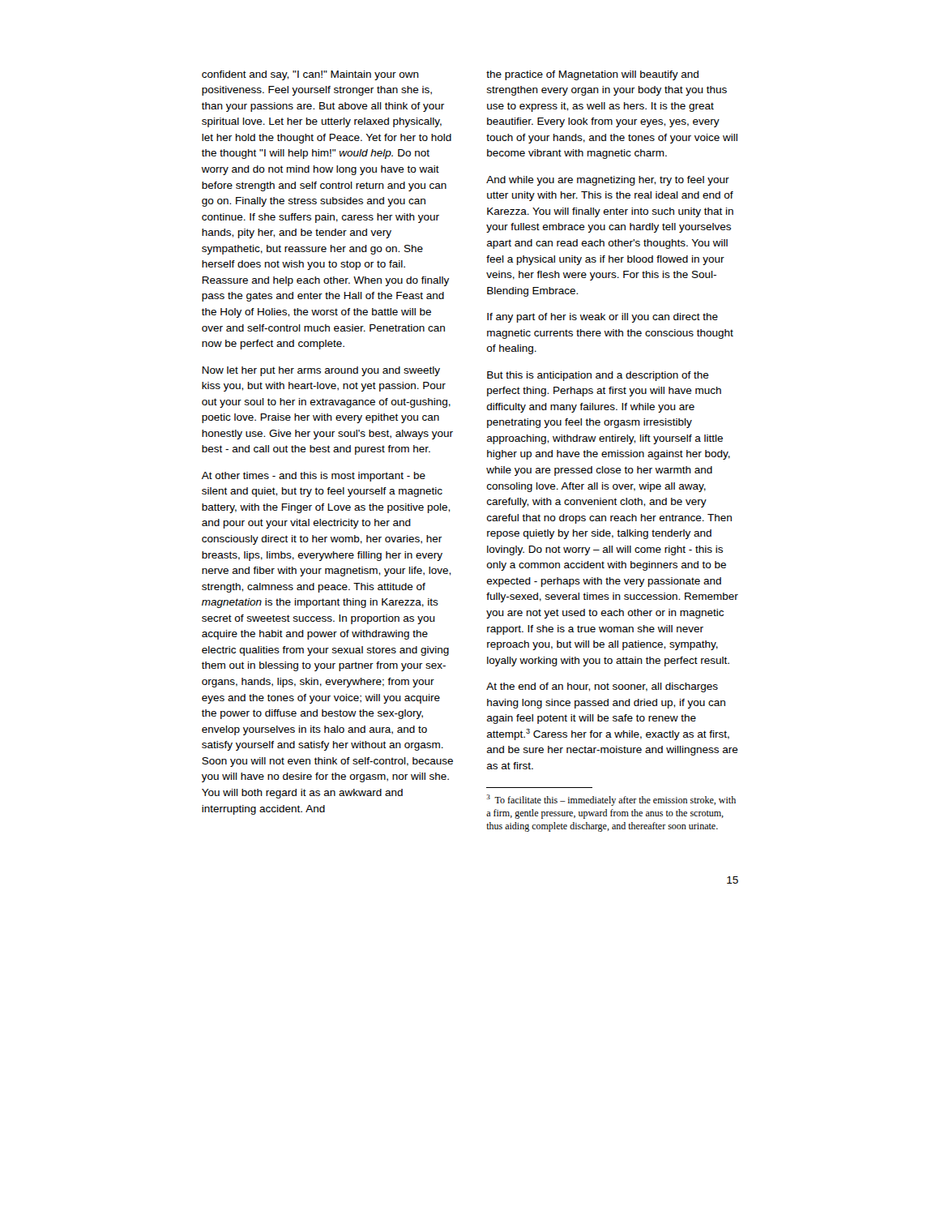confident and say, "I can!" Maintain your own positiveness. Feel yourself stronger than she is, than your passions are. But above all think of your spiritual love. Let her be utterly relaxed physically, let her hold the thought of Peace. Yet for her to hold the thought "I will help him!" would help. Do not worry and do not mind how long you have to wait before strength and self control return and you can go on. Finally the stress subsides and you can continue. If she suffers pain, caress her with your hands, pity her, and be tender and very sympathetic, but reassure her and go on. She herself does not wish you to stop or to fail. Reassure and help each other. When you do finally pass the gates and enter the Hall of the Feast and the Holy of Holies, the worst of the battle will be over and self-control much easier. Penetration can now be perfect and complete.
Now let her put her arms around you and sweetly kiss you, but with heart-love, not yet passion. Pour out your soul to her in extravagance of out-gushing, poetic love. Praise her with every epithet you can honestly use. Give her your soul's best, always your best - and call out the best and purest from her.
At other times - and this is most important - be silent and quiet, but try to feel yourself a magnetic battery, with the Finger of Love as the positive pole, and pour out your vital electricity to her and consciously direct it to her womb, her ovaries, her breasts, lips, limbs, everywhere filling her in every nerve and fiber with your magnetism, your life, love, strength, calmness and peace. This attitude of magnetation is the important thing in Karezza, its secret of sweetest success. In proportion as you acquire the habit and power of withdrawing the electric qualities from your sexual stores and giving them out in blessing to your partner from your sex-organs, hands, lips, skin, everywhere; from your eyes and the tones of your voice; will you acquire the power to diffuse and bestow the sex-glory, envelop yourselves in its halo and aura, and to satisfy yourself and satisfy her without an orgasm. Soon you will not even think of self-control, because you will have no desire for the orgasm, nor will she. You will both regard it as an awkward and interrupting accident. And
the practice of Magnetation will beautify and strengthen every organ in your body that you thus use to express it, as well as hers. It is the great beautifier. Every look from your eyes, yes, every touch of your hands, and the tones of your voice will become vibrant with magnetic charm.
And while you are magnetizing her, try to feel your utter unity with her. This is the real ideal and end of Karezza. You will finally enter into such unity that in your fullest embrace you can hardly tell yourselves apart and can read each other's thoughts. You will feel a physical unity as if her blood flowed in your veins, her flesh were yours. For this is the Soul-Blending Embrace.
If any part of her is weak or ill you can direct the magnetic currents there with the conscious thought of healing.
But this is anticipation and a description of the perfect thing. Perhaps at first you will have much difficulty and many failures. If while you are penetrating you feel the orgasm irresistibly approaching, withdraw entirely, lift yourself a little higher up and have the emission against her body, while you are pressed close to her warmth and consoling love. After all is over, wipe all away, carefully, with a convenient cloth, and be very careful that no drops can reach her entrance. Then repose quietly by her side, talking tenderly and lovingly. Do not worry – all will come right - this is only a common accident with beginners and to be expected - perhaps with the very passionate and fully-sexed, several times in succession. Remember you are not yet used to each other or in magnetic rapport. If she is a true woman she will never reproach you, but will be all patience, sympathy, loyally working with you to attain the perfect result.
At the end of an hour, not sooner, all discharges having long since passed and dried up, if you can again feel potent it will be safe to renew the attempt.3 Caress her for a while, exactly as at first, and be sure her nectar-moisture and willingness are as at first.
3 To facilitate this – immediately after the emission stroke, with a firm, gentle pressure, upward from the anus to the scrotum, thus aiding complete discharge, and thereafter soon urinate.
15